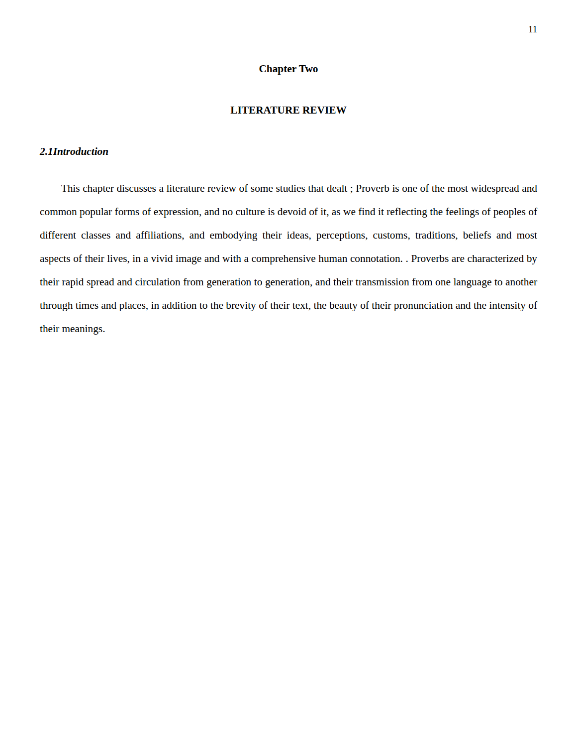11
Chapter Two
LITERATURE REVIEW
2.1Introduction
This chapter discusses a literature review of some studies that dealt ; Proverb is one of the most widespread and common popular forms of expression, and no culture is devoid of it, as we find it reflecting the feelings of peoples of different classes and affiliations, and embodying their ideas, perceptions, customs, traditions, beliefs and most aspects of their lives, in a vivid image and with a comprehensive human connotation. . Proverbs are characterized by their rapid spread and circulation from generation to generation, and their transmission from one language to another through times and places, in addition to the brevity of their text, the beauty of their pronunciation and the intensity of their meanings.